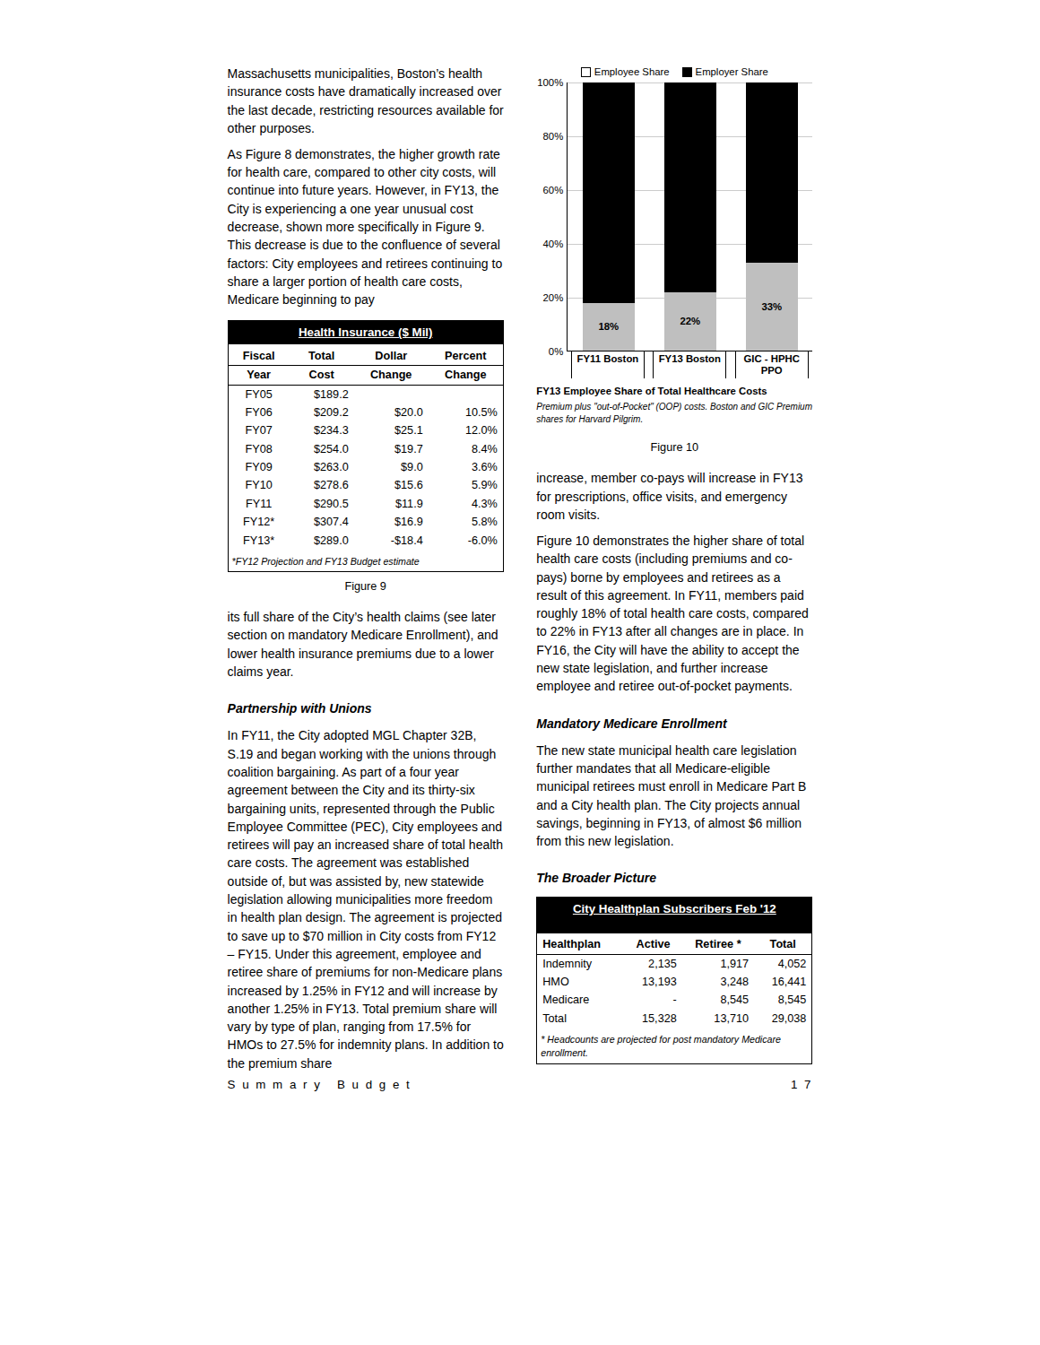Massachusetts municipalities, Boston’s health insurance costs have dramatically increased over the last decade, restricting resources available for other purposes.
As Figure 8 demonstrates, the higher growth rate for health care, compared to other city costs, will continue into future years. However, in FY13, the City is experiencing a one year unusual cost decrease, shown more specifically in Figure 9. This decrease is due to the confluence of several factors: City employees and retirees continuing to share a larger portion of health care costs, Medicare beginning to pay
Health Insurance ($ Mil)
| Fiscal | Total | Dollar | Percent |
| --- | --- | --- | --- |
| Year | Cost | Change | Change |
| FY05 | $189.2 | | |
| FY06 | $209.2 | $20.0 | 10.5% |
| FY07 | $234.3 | $25.1 | 12.0% |
| FY08 | $254.0 | $19.7 | 8.4% |
| FY09 | $263.0 | $9.0 | 3.6% |
| FY10 | $278.6 | $15.6 | 5.9% |
| FY11 | $290.5 | $11.9 | 4.3% |
| FY12* | $307.4 | $16.9 | 5.8% |
| FY13* | $289.0 | -$18.4 | -6.0% |
*FY12 Projection and FY13 Budget estimate
Figure 9
its full share of the City’s health claims (see later section on mandatory Medicare Enrollment), and lower health insurance premiums due to a lower claims year.
Partnership with Unions
In FY11, the City adopted MGL Chapter 32B, S.19 and began working with the unions through coalition bargaining. As part of a four year agreement between the City and its thirty-six bargaining units, represented through the Public Employee Committee (PEC), City employees and retirees will pay an increased share of total health care costs. The agreement was established outside of, but was assisted by, new statewide legislation allowing municipalities more freedom in health plan design. The agreement is projected to save up to $70 million in City costs from FY12 – FY15. Under this agreement, employee and retiree share of premiums for non-Medicare plans increased by 1.25% in FY12 and will increase by another 1.25% in FY13. Total premium share will vary by type of plan, ranging from 17.5% for HMOs to 27.5% for indemnity plans. In addition to the premium share
Employee Share Employer Share
100%
80%
60%
40%
20%
0%
18%
22%
33%
FY11 Boston
FY13 Boston
GIC - HPHC PPO
FY13 Employee Share of Total Healthcare Costs Premium plus "out-of-Pocket" (OOP) costs. Boston and GIC Premium shares for Harvard Pilgrim.
Figure 10
increase, member co-pays will increase in FY13 for prescriptions, office visits, and emergency room visits.
Figure 10 demonstrates the higher share of total health care costs (including premiums and co-pays) borne by employees and retirees as a result of this agreement. In FY11, members paid roughly 18% of total health care costs, compared to 22% in FY13 after all changes are in place. In FY16, the City will have the ability to accept the new state legislation, and further increase employee and retiree out-of-pocket payments.
Mandatory Medicare Enrollment
The new state municipal health care legislation further mandates that all Medicare-eligible municipal retirees must enroll in Medicare Part B and a City health plan. The City projects annual savings, beginning in FY13, of almost $6 million from this new legislation.
The Broader Picture
City Healthplan Subscribers Feb '12
| Healthplan | Active | Retiree * | Total |
| --- | --- | --- | --- |
| Indemnity | 2,135 | 1,917 | 4,052 |
| HMO | 13,193 | 3,248 | 16,441 |
| Medicare | - | 8,545 | 8,545 |
| Total | 15,328 | 13,710 | 29,038 |
* Headcounts are projected for post mandatory Medicare enrollment.
S u m m a r y B u d g e t
1 7